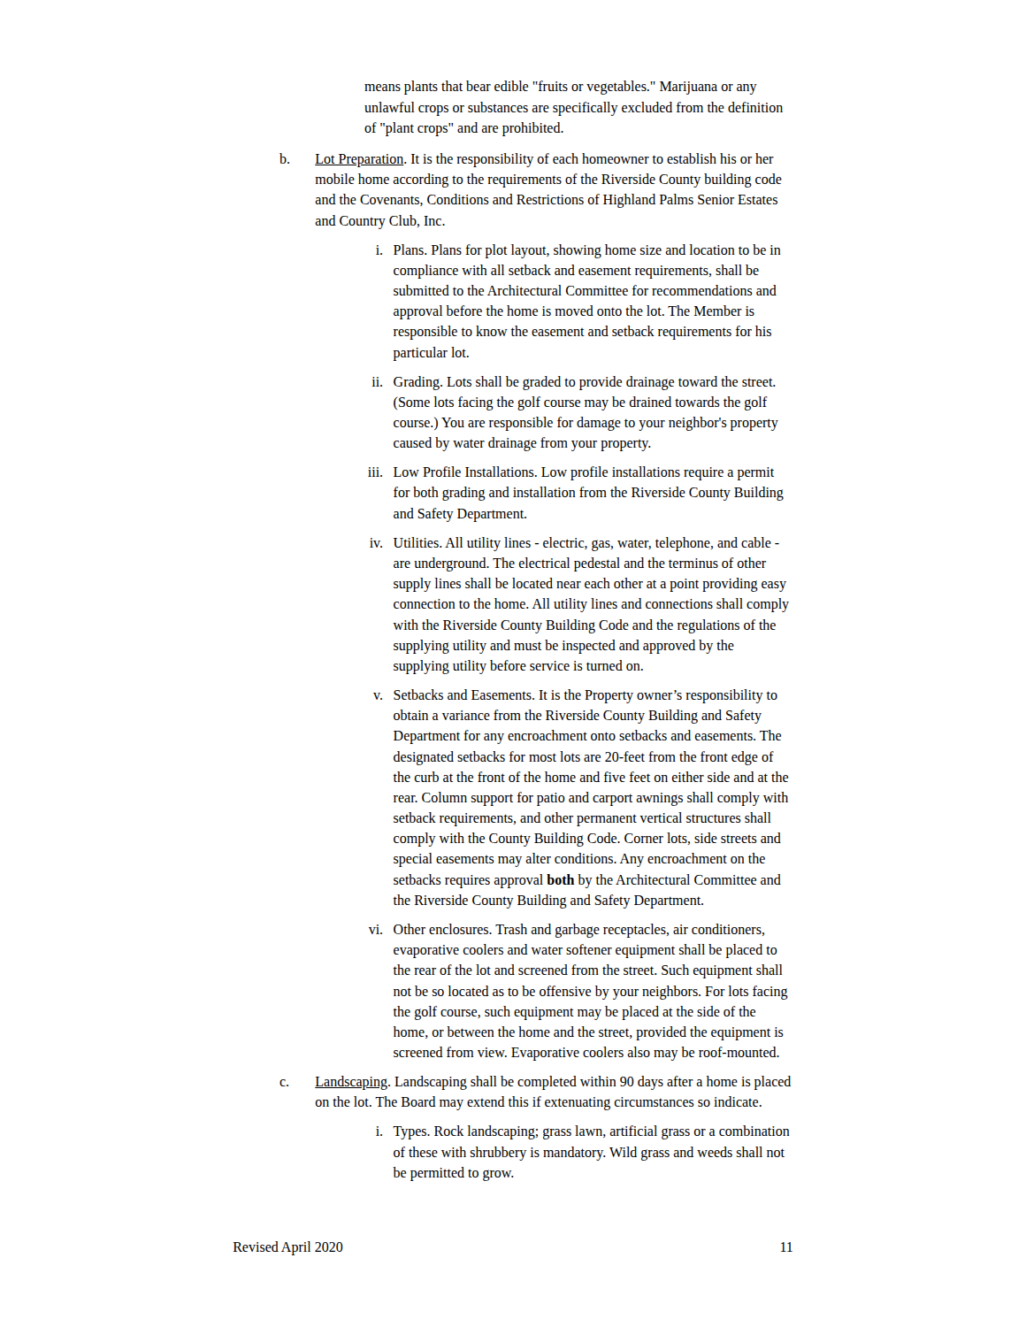means plants that bear edible "fruits or vegetables." Marijuana or any unlawful crops or substances are specifically excluded from the definition of "plant crops" and are prohibited.
b.
Lot Preparation. It is the responsibility of each homeowner to establish his or her mobile home according to the requirements of the Riverside County building code and the Covenants, Conditions and Restrictions of Highland Palms Senior Estates and Country Club, Inc.
i.
Plans. Plans for plot layout, showing home size and location to be in compliance with all setback and easement requirements, shall be submitted to the Architectural Committee for recommendations and approval before the home is moved onto the lot. The Member is responsible to know the easement and setback requirements for his particular lot.
ii.
Grading. Lots shall be graded to provide drainage toward the street. (Some lots facing the golf course may be drained towards the golf course.) You are responsible for damage to your neighbor's property caused by water drainage from your property.
iii.
Low Profile Installations. Low profile installations require a permit for both grading and installation from the Riverside County Building and Safety Department.
iv.
Utilities. All utility lines - electric, gas, water, telephone, and cable - are underground. The electrical pedestal and the terminus of other supply lines shall be located near each other at a point providing easy connection to the home. All utility lines and connections shall comply with the Riverside County Building Code and the regulations of the supplying utility and must be inspected and approved by the supplying utility before service is turned on.
v.
Setbacks and Easements. It is the Property owner’s responsibility to obtain a variance from the Riverside County Building and Safety Department for any encroachment onto setbacks and easements. The designated setbacks for most lots are 20-feet from the front edge of the curb at the front of the home and five feet on either side and at the rear. Column support for patio and carport awnings shall comply with setback requirements, and other permanent vertical structures shall comply with the County Building Code. Corner lots, side streets and special easements may alter conditions. Any encroachment on the setbacks requires approval both by the Architectural Committee and the Riverside County Building and Safety Department.
vi.
Other enclosures. Trash and garbage receptacles, air conditioners, evaporative coolers and water softener equipment shall be placed to the rear of the lot and screened from the street. Such equipment shall not be so located as to be offensive by your neighbors. For lots facing the golf course, such equipment may be placed at the side of the home, or between the home and the street, provided the equipment is screened from view. Evaporative coolers also may be roof-mounted.
c.
Landscaping. Landscaping shall be completed within 90 days after a home is placed on the lot. The Board may extend this if extenuating circumstances so indicate.
i.
Types. Rock landscaping; grass lawn, artificial grass or a combination of these with shrubbery is mandatory. Wild grass and weeds shall not be permitted to grow.
Revised April 2020 11